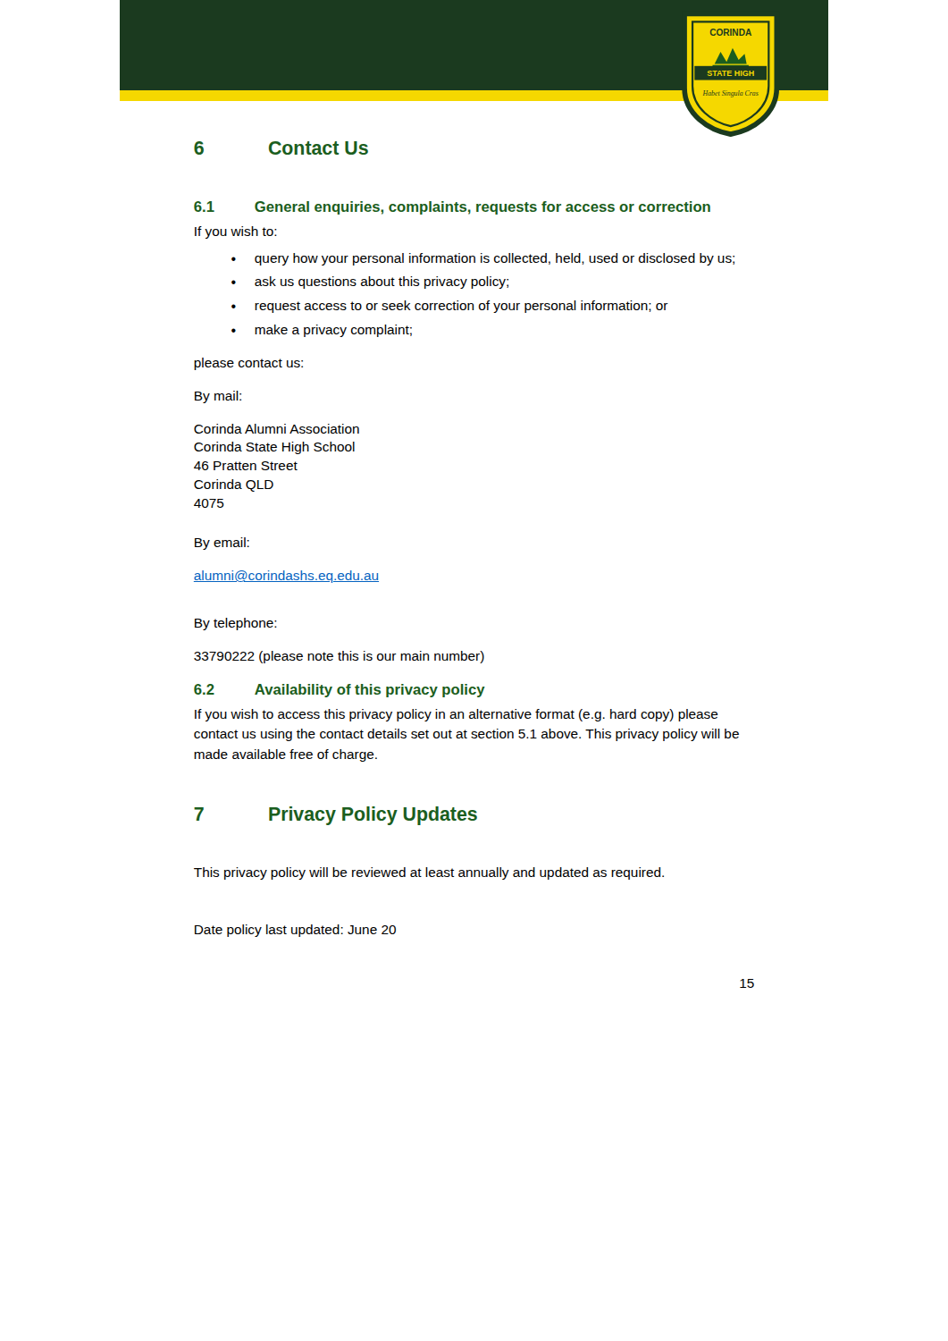CORINDA STATE HIGH Habet Singula Cras
6 Contact Us
6.1 General enquiries, complaints, requests for access or correction
If you wish to:
query how your personal information is collected, held, used or disclosed by us;
ask us questions about this privacy policy;
request access to or seek correction of your personal information; or
make a privacy complaint;
please contact us:
By mail:
Corinda Alumni Association
Corinda State High School
46 Pratten Street
Corinda QLD
4075
By email:
alumni@corindashs.eq.edu.au
By telephone:
33790222 (please note this is our main number)
6.2 Availability of this privacy policy
If you wish to access this privacy policy in an alternative format (e.g. hard copy) please contact us using the contact details set out at section 5.1 above. This privacy policy will be made available free of charge.
7 Privacy Policy Updates
This privacy policy will be reviewed at least annually and updated as required.
Date policy last updated: June 20
15